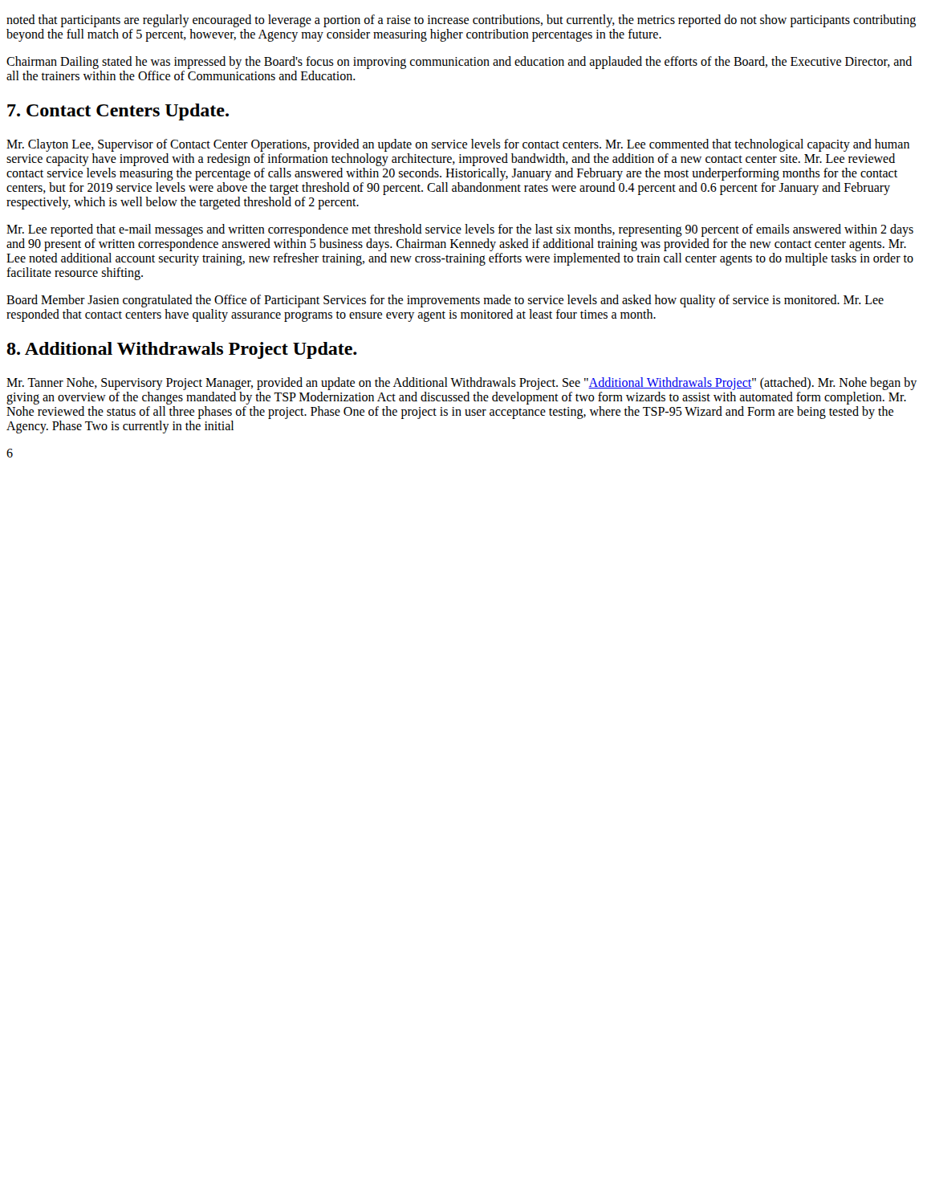noted that participants are regularly encouraged to leverage a portion of a raise to increase contributions, but currently, the metrics reported do not show participants contributing beyond the full match of 5 percent, however, the Agency may consider measuring higher contribution percentages in the future.
Chairman Dailing stated he was impressed by the Board's focus on improving communication and education and applauded the efforts of the Board, the Executive Director, and all the trainers within the Office of Communications and Education.
7. Contact Centers Update.
Mr. Clayton Lee, Supervisor of Contact Center Operations, provided an update on service levels for contact centers. Mr. Lee commented that technological capacity and human service capacity have improved with a redesign of information technology architecture, improved bandwidth, and the addition of a new contact center site. Mr. Lee reviewed contact service levels measuring the percentage of calls answered within 20 seconds. Historically, January and February are the most underperforming months for the contact centers, but for 2019 service levels were above the target threshold of 90 percent. Call abandonment rates were around 0.4 percent and 0.6 percent for January and February respectively, which is well below the targeted threshold of 2 percent.
Mr. Lee reported that e-mail messages and written correspondence met threshold service levels for the last six months, representing 90 percent of emails answered within 2 days and 90 present of written correspondence answered within 5 business days. Chairman Kennedy asked if additional training was provided for the new contact center agents. Mr. Lee noted additional account security training, new refresher training, and new cross-training efforts were implemented to train call center agents to do multiple tasks in order to facilitate resource shifting.
Board Member Jasien congratulated the Office of Participant Services for the improvements made to service levels and asked how quality of service is monitored. Mr. Lee responded that contact centers have quality assurance programs to ensure every agent is monitored at least four times a month.
8. Additional Withdrawals Project Update.
Mr. Tanner Nohe, Supervisory Project Manager, provided an update on the Additional Withdrawals Project. See "Additional Withdrawals Project" (attached). Mr. Nohe began by giving an overview of the changes mandated by the TSP Modernization Act and discussed the development of two form wizards to assist with automated form completion. Mr. Nohe reviewed the status of all three phases of the project. Phase One of the project is in user acceptance testing, where the TSP-95 Wizard and Form are being tested by the Agency. Phase Two is currently in the initial
6